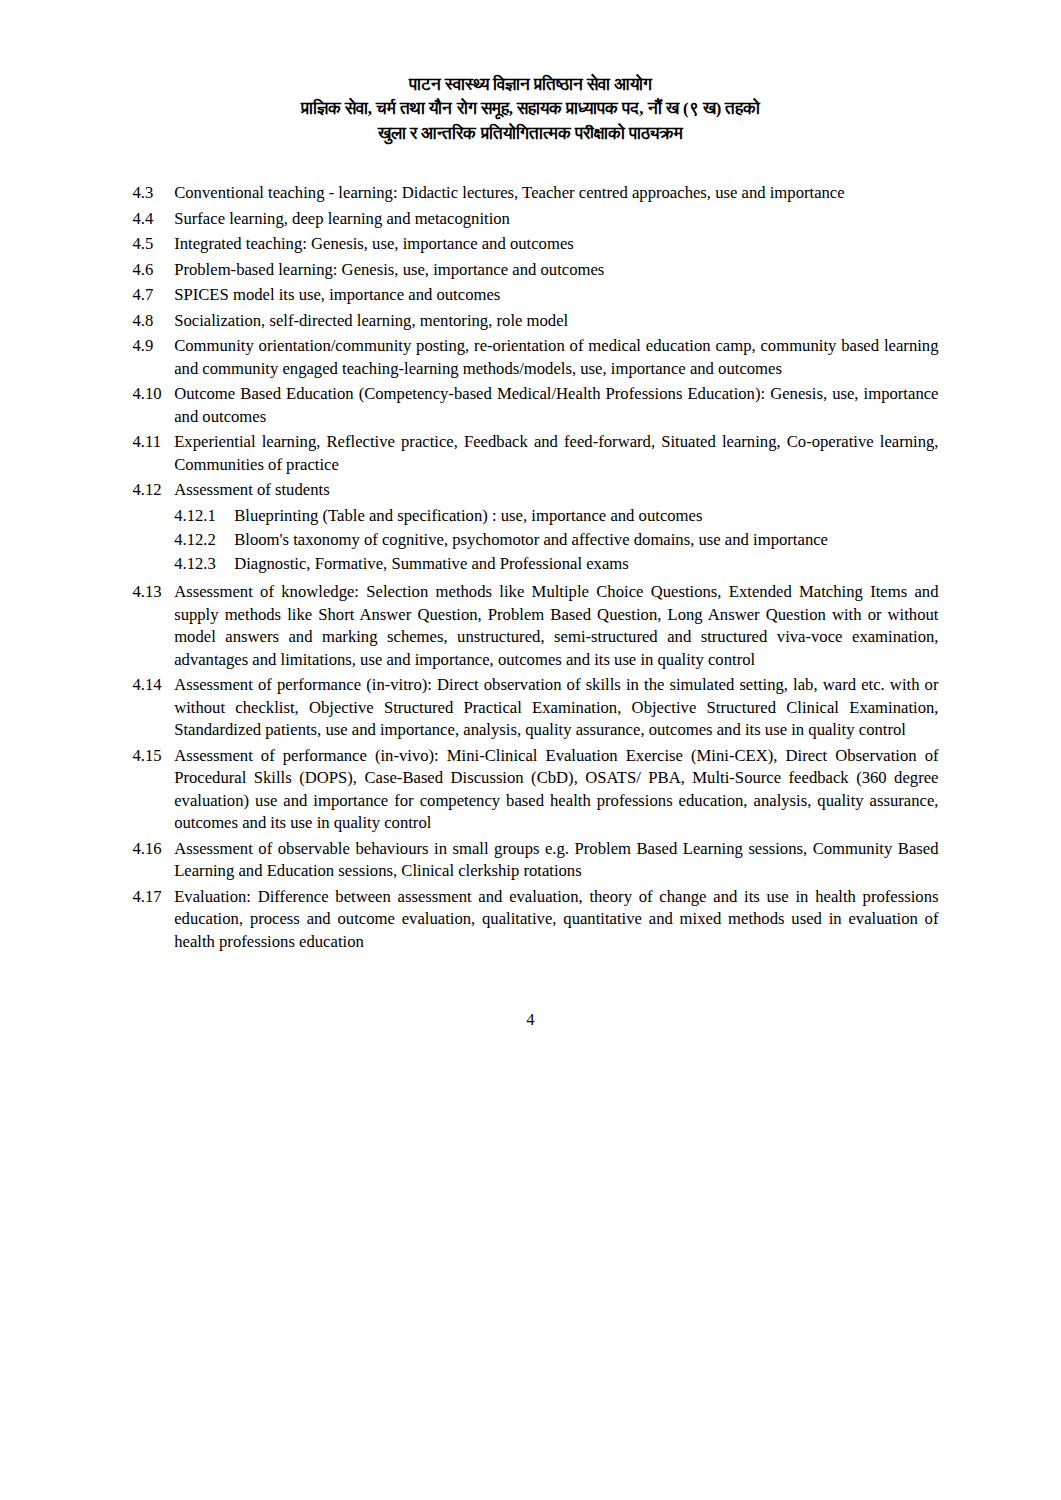पाटन स्वास्थ्य विज्ञान प्रतिष्ठान सेवा आयोग
प्राज्ञिक सेवा, चर्म तथा यौन रोग समूह, सहायक प्राध्यापक पद, नौं ख (९ ख) तहको
खुला र आन्तरिक प्रतियोगितात्मक परीक्षाको पाठ्यक्रम
4.3 Conventional teaching - learning: Didactic lectures, Teacher centred approaches, use and importance
4.4 Surface learning, deep learning and metacognition
4.5 Integrated teaching: Genesis, use, importance and outcomes
4.6 Problem-based learning: Genesis, use, importance and outcomes
4.7 SPICES model its use, importance and outcomes
4.8 Socialization, self-directed learning, mentoring, role model
4.9 Community orientation/community posting, re-orientation of medical education camp, community based learning and community engaged teaching-learning methods/models, use, importance and outcomes
4.10 Outcome Based Education (Competency-based Medical/Health Professions Education): Genesis, use, importance and outcomes
4.11 Experiential learning, Reflective practice, Feedback and feed-forward, Situated learning, Co-operative learning, Communities of practice
4.12 Assessment of students
4.12.1 Blueprinting (Table and specification) : use, importance and outcomes
4.12.2 Bloom's taxonomy of cognitive, psychomotor and affective domains, use and importance
4.12.3 Diagnostic, Formative, Summative and Professional exams
4.13 Assessment of knowledge: Selection methods like Multiple Choice Questions, Extended Matching Items and supply methods like Short Answer Question, Problem Based Question, Long Answer Question with or without model answers and marking schemes, unstructured, semi-structured and structured viva-voce examination, advantages and limitations, use and importance, outcomes and its use in quality control
4.14 Assessment of performance (in-vitro): Direct observation of skills in the simulated setting, lab, ward etc. with or without checklist, Objective Structured Practical Examination, Objective Structured Clinical Examination, Standardized patients, use and importance, analysis, quality assurance, outcomes and its use in quality control
4.15 Assessment of performance (in-vivo): Mini-Clinical Evaluation Exercise (Mini-CEX), Direct Observation of Procedural Skills (DOPS), Case-Based Discussion (CbD), OSATS/ PBA, Multi-Source feedback (360 degree evaluation) use and importance for competency based health professions education, analysis, quality assurance, outcomes and its use in quality control
4.16 Assessment of observable behaviours in small groups e.g. Problem Based Learning sessions, Community Based Learning and Education sessions, Clinical clerkship rotations
4.17 Evaluation: Difference between assessment and evaluation, theory of change and its use in health professions education, process and outcome evaluation, qualitative, quantitative and mixed methods used in evaluation of health professions education
4